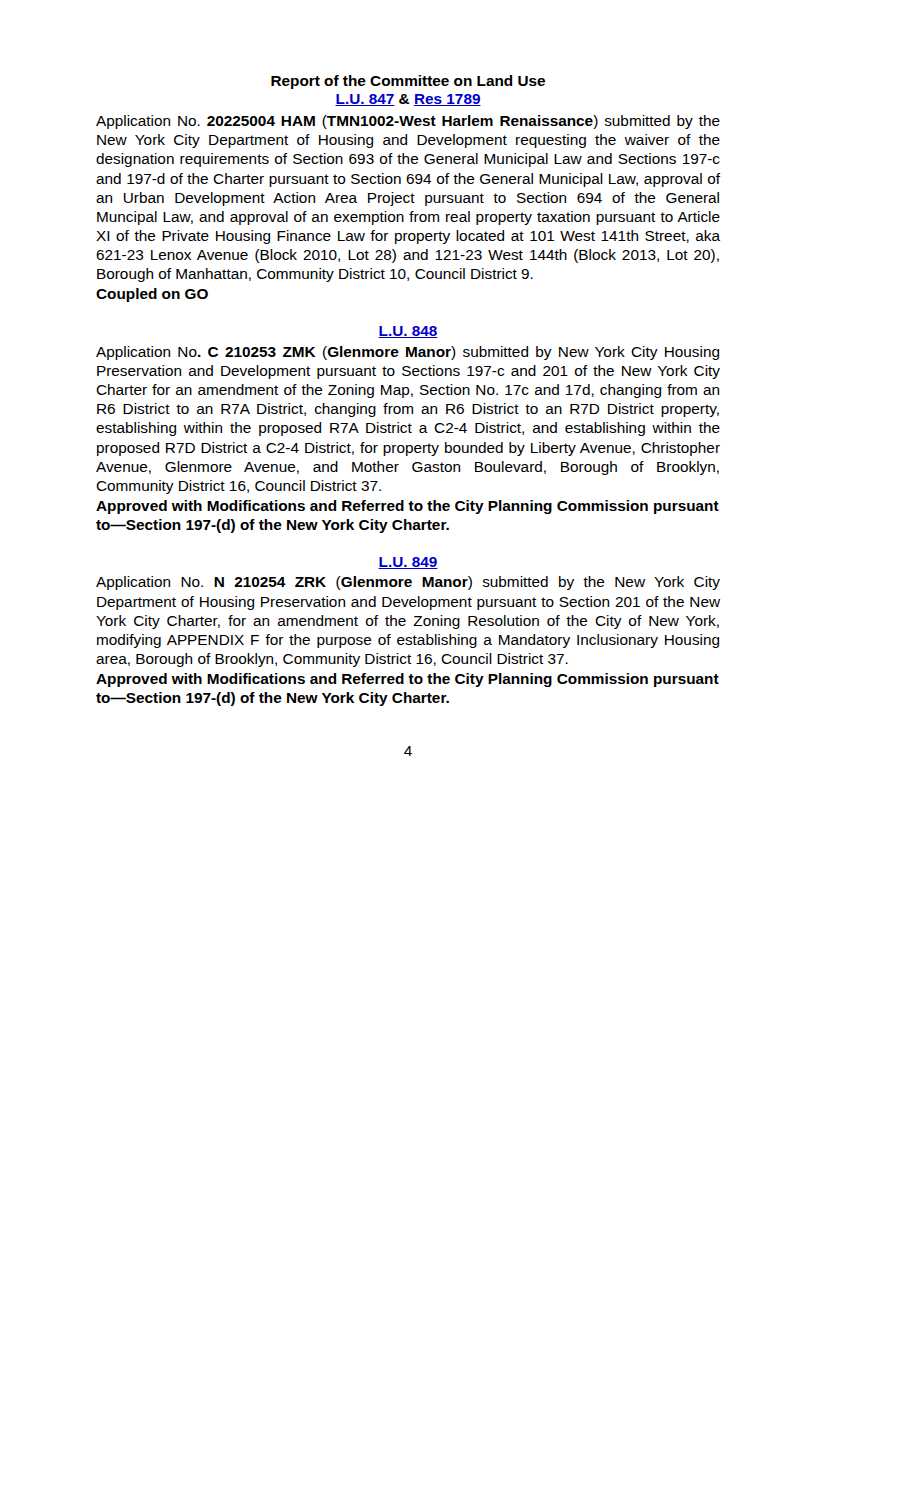Report of the Committee on Land Use
L.U. 847 & Res 1789
Application No. 20225004 HAM (TMN1002-West Harlem Renaissance) submitted by the New York City Department of Housing and Development requesting the waiver of the designation requirements of Section 693 of the General Municipal Law and Sections 197-c and 197-d of the Charter pursuant to Section 694 of the General Municipal Law, approval of an Urban Development Action Area Project pursuant to Section 694 of the General Muncipal Law, and approval of an exemption from real property taxation pursuant to Article XI of the Private Housing Finance Law for property located at 101 West 141th Street, aka 621-23 Lenox Avenue (Block 2010, Lot 28) and 121-23 West 144th (Block 2013, Lot 20), Borough of Manhattan, Community District 10, Council District 9.
Coupled on GO
L.U. 848
Application No. C 210253 ZMK (Glenmore Manor) submitted by New York City Housing Preservation and Development pursuant to Sections 197-c and 201 of the New York City Charter for an amendment of the Zoning Map, Section No. 17c and 17d, changing from an R6 District to an R7A District, changing from an R6 District to an R7D District property, establishing within the proposed R7A District a C2-4 District, and establishing within the proposed R7D District a C2-4 District, for property bounded by Liberty Avenue, Christopher Avenue, Glenmore Avenue, and Mother Gaston Boulevard, Borough of Brooklyn, Community District 16, Council District 37.
Approved with Modifications and Referred to the City Planning Commission pursuant to—Section 197-(d) of the New York City Charter.
L.U. 849
Application No. N 210254 ZRK (Glenmore Manor) submitted by the New York City Department of Housing Preservation and Development pursuant to Section 201 of the New York City Charter, for an amendment of the Zoning Resolution of the City of New York, modifying APPENDIX F for the purpose of establishing a Mandatory Inclusionary Housing area, Borough of Brooklyn, Community District 16, Council District 37.
Approved with Modifications and Referred to the City Planning Commission pursuant to—Section 197-(d) of the New York City Charter.
4